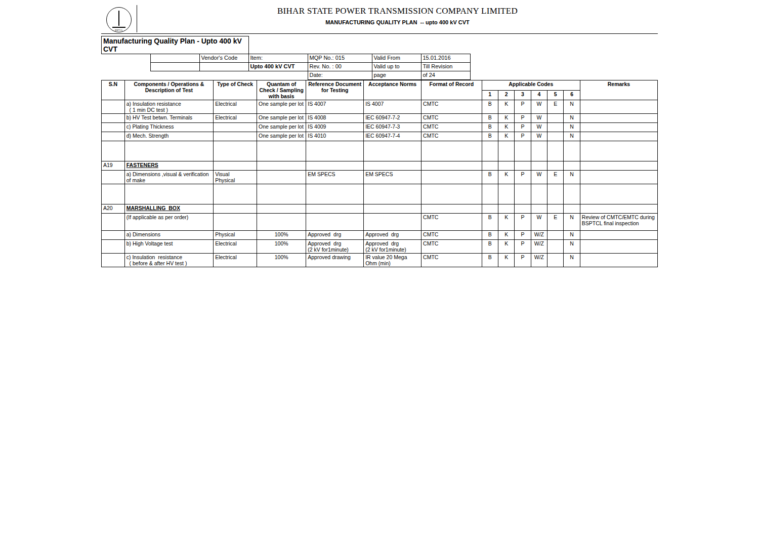BSPTCL
BIHAR STATE POWER TRANSMISSION COMPANY LIMITED
MANUFACTURING QUALITY PLAN -- upto 400 kV CVT
| Manufacturing Quality Plan - Upto 400 kV CVT | | | | | | |
| | | Vendor's Code | Item: | MQP No.: 015 | Valid From | 15.01.2016 | | |
| | | | Upto 400 kV CVT | Rev. No. : 00 | Valid up to | Till Revision | | |
| | | | | Date: | page | of 24 | | |
| S.N | Components / Operations & Description of Test | Type of Check | Quantam of Check / Sampling with basis | Reference Document for Testing | Acceptance Norms | Format of Record | Applicable Codes | Remarks |
| --- | --- | --- | --- | --- | --- | --- | --- | --- |
| 1 | 2 | 3 | 4 | 5 | 6 |
| | a) Insulation resistance ( 1 min DC test ) | Electrical | One sample per lot | IS 4007 | IS 4007 | CMTC | B | K | P | W | E | N | |
| | b) HV Test betwn. Terminals | Electrical | One sample per lot | IS 4008 | IEC 60947-7-2 | CMTC | B | K | P | W | | N | |
| | c) Plating Thickness | | One sample per lot | IS 4009 | IEC 60947-7-3 | CMTC | B | K | P | W | | N | |
| | d) Mech. Strength | | One sample per lot | IS 4010 | IEC 60947-7-4 | CMTC | B | K | P | W | | N | |
| A19 | FASTENERS | | | | | | | | | | | | |
| | a) Dimensions ,visual & verification of make | Visual Physical | | EM SPECS | EM SPECS | | B | K | P | W | E | N | |
| A20 | MARSHALLING BOX | | | | | | | | | | | | |
| | (If applicable as per order) | | | | | CMTC | B | K | P | W | E | N | Review of CMTC/EMTC during BSPTCL final inspection |
| | a) Dimensions | Physical | 100% | Approved drg | Approved drg | CMTC | B | K | P | W/Z | | N | |
| | b) High Voltage test | Electrical | 100% | Approved drg (2 kV for1minute) | Approved drg (2 kV for1minute) | CMTC | B | K | P | W/Z | | N | |
| | c) Insulation resistance ( before & after HV test ) | Electrical | 100% | Approved drawing | IR value 20 Mega Ohm (min) | CMTC | B | K | P | W/Z | | N | |